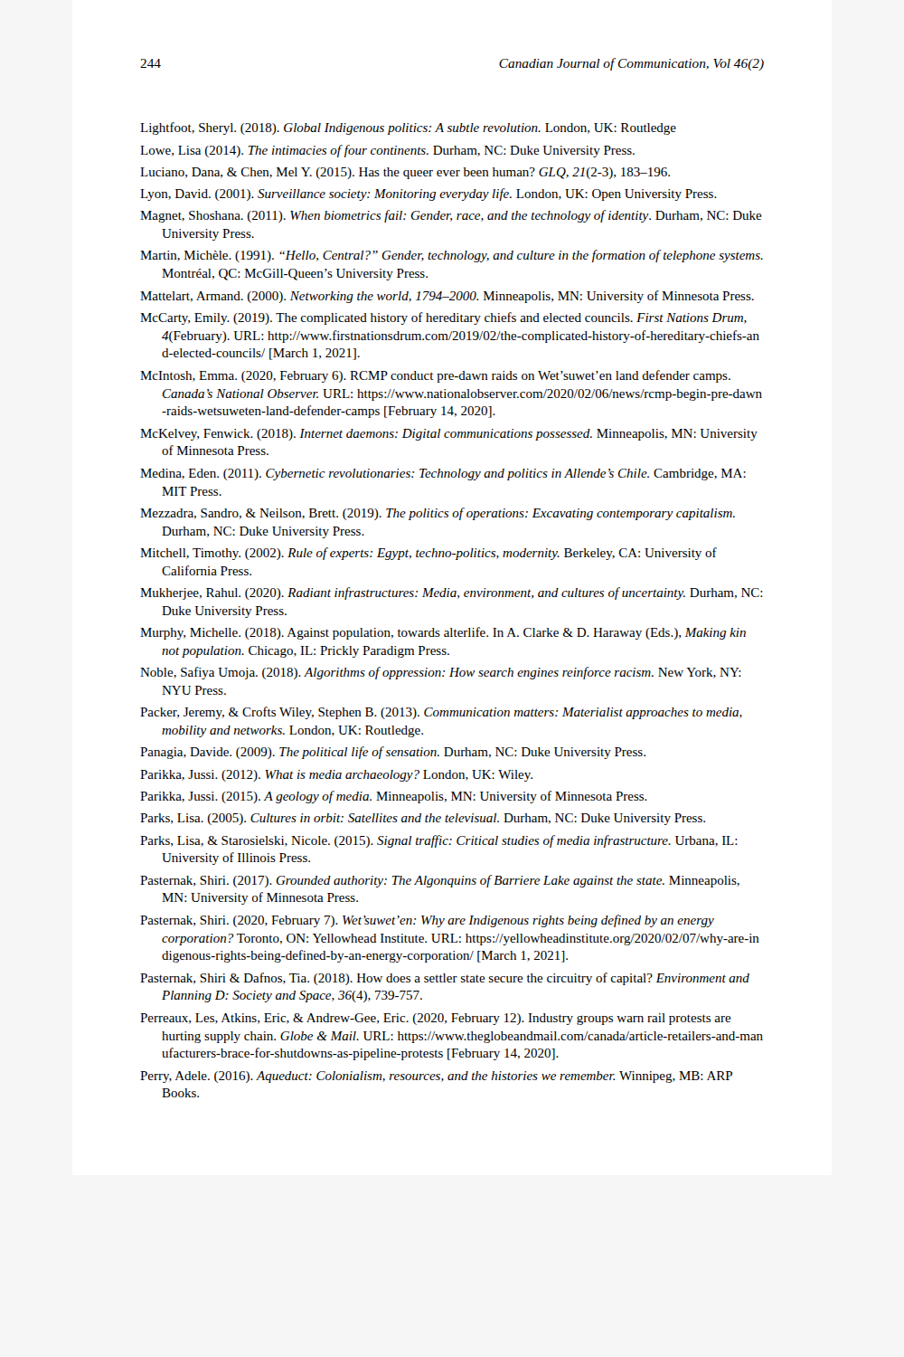244 Canadian Journal of Communication, Vol 46(2)
Lightfoot, Sheryl. (2018). Global Indigenous politics: A subtle revolution. London, UK: Routledge
Lowe, Lisa (2014). The intimacies of four continents. Durham, NC: Duke University Press.
Luciano, Dana, & Chen, Mel Y. (2015). Has the queer ever been human? GLQ, 21(2-3), 183–196.
Lyon, David. (2001). Surveillance society: Monitoring everyday life. London, UK: Open University Press.
Magnet, Shoshana. (2011). When biometrics fail: Gender, race, and the technology of identity. Durham, NC: Duke University Press.
Martin, Michèle. (1991). “Hello, Central?” Gender, technology, and culture in the formation of telephone systems. Montréal, QC: McGill-Queen’s University Press.
Mattelart, Armand. (2000). Networking the world, 1794–2000. Minneapolis, MN: University of Minnesota Press.
McCarty, Emily. (2019). The complicated history of hereditary chiefs and elected councils. First Nations Drum, 4(February). URL: http://www.firstnationsdrum.com/2019/02/the-complicated-history-of-hereditary-chiefs-and-elected-councils/ [March 1, 2021].
McIntosh, Emma. (2020, February 6). RCMP conduct pre-dawn raids on Wet’suwet’en land defender camps. Canada’s National Observer. URL: https://www.nationalobserver.com/2020/02/06/news/rcmp-begin-pre-dawn-raids-wetsuweten-land-defender-camps [February 14, 2020].
McKelvey, Fenwick. (2018). Internet daemons: Digital communications possessed. Minneapolis, MN: University of Minnesota Press.
Medina, Eden. (2011). Cybernetic revolutionaries: Technology and politics in Allende’s Chile. Cambridge, MA: MIT Press.
Mezzadra, Sandro, & Neilson, Brett. (2019). The politics of operations: Excavating contemporary capitalism. Durham, NC: Duke University Press.
Mitchell, Timothy. (2002). Rule of experts: Egypt, techno-politics, modernity. Berkeley, CA: University of California Press.
Mukherjee, Rahul. (2020). Radiant infrastructures: Media, environment, and cultures of uncertainty. Durham, NC: Duke University Press.
Murphy, Michelle. (2018). Against population, towards alterlife. In A. Clarke & D. Haraway (Eds.), Making kin not population. Chicago, IL: Prickly Paradigm Press.
Noble, Safiya Umoja. (2018). Algorithms of oppression: How search engines reinforce racism. New York, NY: NYU Press.
Packer, Jeremy, & Crofts Wiley, Stephen B. (2013). Communication matters: Materialist approaches to media, mobility and networks. London, UK: Routledge.
Panagia, Davide. (2009). The political life of sensation. Durham, NC: Duke University Press.
Parikka, Jussi. (2012). What is media archaeology? London, UK: Wiley.
Parikka, Jussi. (2015). A geology of media. Minneapolis, MN: University of Minnesota Press.
Parks, Lisa. (2005). Cultures in orbit: Satellites and the televisual. Durham, NC: Duke University Press.
Parks, Lisa, & Starosielski, Nicole. (2015). Signal traffic: Critical studies of media infrastructure. Urbana, IL: University of Illinois Press.
Pasternak, Shiri. (2017). Grounded authority: The Algonquins of Barriere Lake against the state. Minneapolis, MN: University of Minnesota Press.
Pasternak, Shiri. (2020, February 7). Wet’suwet’en: Why are Indigenous rights being defined by an energy corporation? Toronto, ON: Yellowhead Institute. URL: https://yellowheadinstitute.org/2020/02/07/why-are-indigenous-rights-being-defined-by-an-energy-corporation/ [March 1, 2021].
Pasternak, Shiri & Dafnos, Tia. (2018). How does a settler state secure the circuitry of capital? Environment and Planning D: Society and Space, 36(4), 739-757.
Perreaux, Les, Atkins, Eric, & Andrew-Gee, Eric. (2020, February 12). Industry groups warn rail protests are hurting supply chain. Globe & Mail. URL: https://www.theglobeandmail.com/canada/article-retailers-and-manufacturers-brace-for-shutdowns-as-pipeline-protests [February 14, 2020].
Perry, Adele. (2016). Aqueduct: Colonialism, resources, and the histories we remember. Winnipeg, MB: ARP Books.